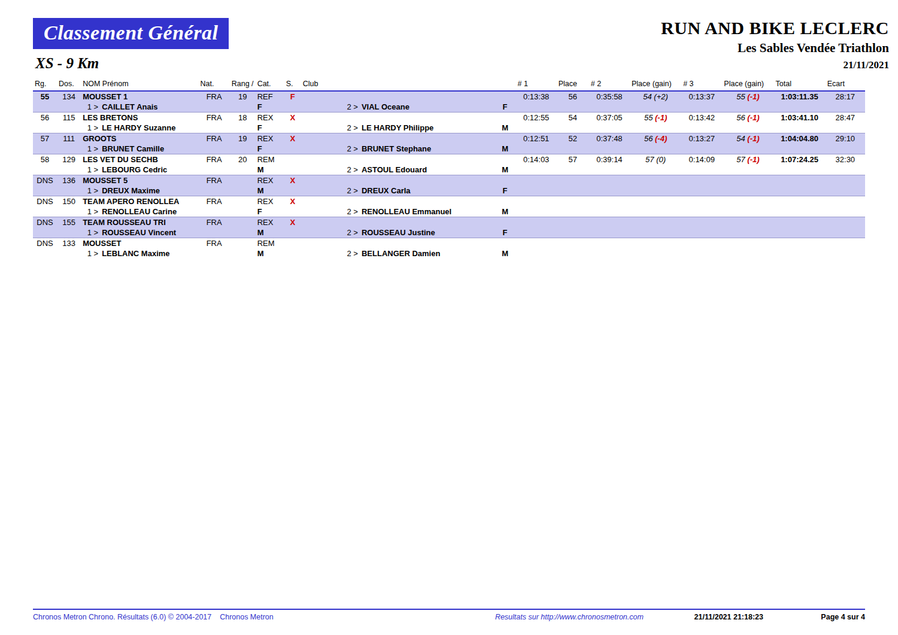Classement Général
XS - 9 Km
RUN AND BIKE LECLERC
Les Sables Vendée Triathlon
21/11/2021
| Rg. | Dos. | NOM Prénom | Nat. | Rang / | Cat. | S. | Club | | | # 1 | Place | # 2 | Place (gain) | # 3 | Place (gain) | Total | Ecart |
| --- | --- | --- | --- | --- | --- | --- | --- | --- | --- | --- | --- | --- | --- | --- | --- | --- | --- |
| 55 | 134 | MOUSSET 1 | FRA | 19 | REF | F | | | | 0:13:38 | 56 | 0:35:58 | 54 (+2) | 0:13:37 | 55 (-1) | 1:03:11.35 | 28:17 |
| | | 1 > CAILLET Anais | | | F | | | 2 > VIAL Oceane | F | | | | | | | | |
| 56 | 115 | LES BRETONS | FRA | 18 | REX | X | | | | 0:12:55 | 54 | 0:37:05 | 55 (-1) | 0:13:42 | 56 (-1) | 1:03:41.10 | 28:47 |
| | | 1 > LE HARDY Suzanne | | | F | | | 2 > LE HARDY Philippe | M | | | | | | | | |
| 57 | 111 | GROOTS | FRA | 19 | REX | X | | | | 0:12:51 | 52 | 0:37:48 | 56 (-4) | 0:13:27 | 54 (-1) | 1:04:04.80 | 29:10 |
| | | 1 > BRUNET Camille | | | F | | | 2 > BRUNET Stephane | M | | | | | | | | |
| 58 | 129 | LES VET DU SECHB | FRA | 20 | REM | | | | | 0:14:03 | 57 | 0:39:14 | 57 (0) | 0:14:09 | 57 (-1) | 1:07:24.25 | 32:30 |
| | | 1 > LEBOURG Cedric | | | M | | | 2 > ASTOUL Edouard | M | | | | | | | | |
| DNS | 136 | MOUSSET 5 | FRA | | REX | X | | | | | | | | | | | |
| | | 1 > DREUX Maxime | | | M | | | 2 > DREUX Carla | F | | | | | | | | |
| DNS | 150 | TEAM APERO RENOLLEA | FRA | | REX | X | | | | | | | | | | | |
| | | 1 > RENOLLEAU Carine | | | F | | | 2 > RENOLLEAU Emmanuel | M | | | | | | | | |
| DNS | 155 | TEAM ROUSSEAU TRI | FRA | | REX | X | | | | | | | | | | | |
| | | 1 > ROUSSEAU Vincent | | | M | | | 2 > ROUSSEAU Justine | F | | | | | | | | |
| DNS | 133 | MOUSSET | FRA | | REM | | | | | | | | | | | | |
| | | 1 > LEBLANC Maxime | | | M | | | 2 > BELLANGER Damien | M | | | | | | | | |
Chronos Metron Chrono. Résultats (6.0) © 2004-2017 Chronos Metron
Resultats sur http://www.chronosmetron.com
21/11/2021 21:18:23 Page 4 sur 4